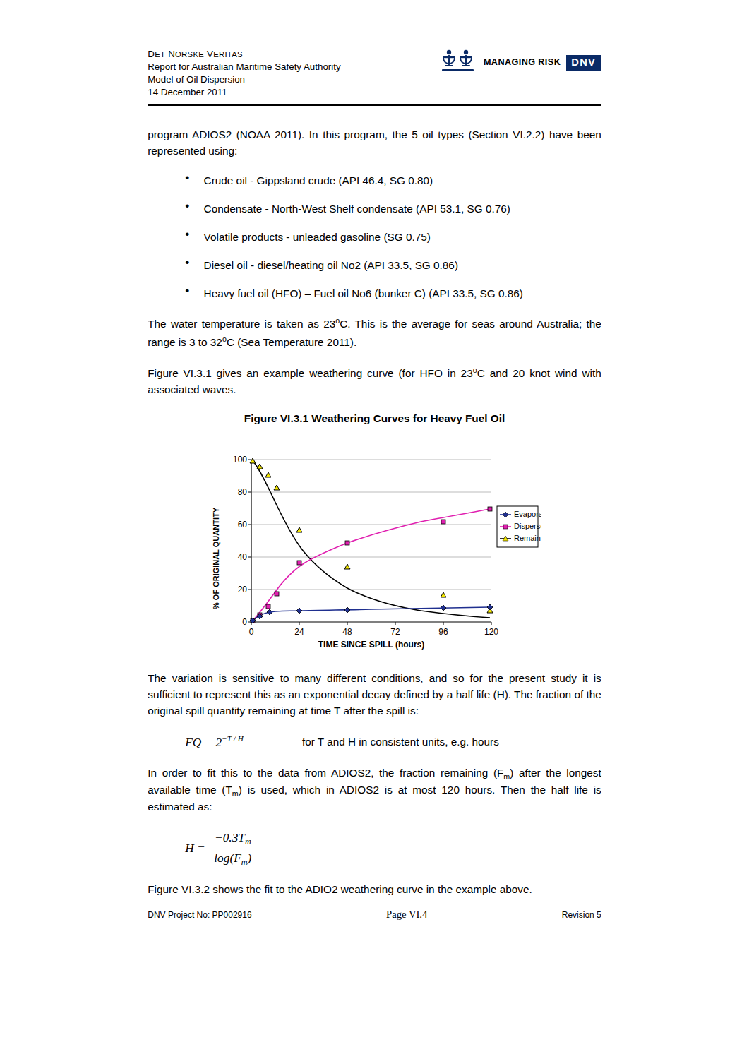DET NORSKE VERITAS
Report for Australian Maritime Safety Authority
Model of Oil Dispersion
14 December 2011
MANAGING RISK DNV
program ADIOS2 (NOAA 2011). In this program, the 5 oil types (Section VI.2.2) have been represented using:
Crude oil - Gippsland crude (API 46.4, SG 0.80)
Condensate - North-West Shelf condensate (API 53.1, SG 0.76)
Volatile products - unleaded gasoline (SG 0.75)
Diesel oil - diesel/heating oil No2 (API 33.5, SG 0.86)
Heavy fuel oil (HFO) – Fuel oil No6 (bunker C) (API 33.5, SG 0.86)
The water temperature is taken as 23oC. This is the average for seas around Australia; the range is 3 to 32oC (Sea Temperature 2011).
Figure VI.3.1 gives an example weathering curve (for HFO in 23oC and 20 knot wind with associated waves.
Figure VI.3.1 Weathering Curves for Heavy Fuel Oil
% OF ORIGINAL QUANTITY 100 80 60 40 20 0 0 24 48 72 96 120 Evaporated Dispersed Remaining TIME SINCE SPILL (hours)
The variation is sensitive to many different conditions, and so for the present study it is sufficient to represent this as an exponential decay defined by a half life (H). The fraction of the original spill quantity remaining at time T after the spill is:
FQ = 2−T / H for T and H in consistent units, e.g. hours
In order to fit this to the data from ADIOS2, the fraction remaining (Fm) after the longest available time (Tm) is used, which in ADIOS2 is at most 120 hours. Then the half life is estimated as:
H= −0.3Tm log(Fm)
Figure VI.3.2 shows the fit to the ADIO2 weathering curve in the example above.
DNV Project No: PP002916
Page VI.4
Revision 5